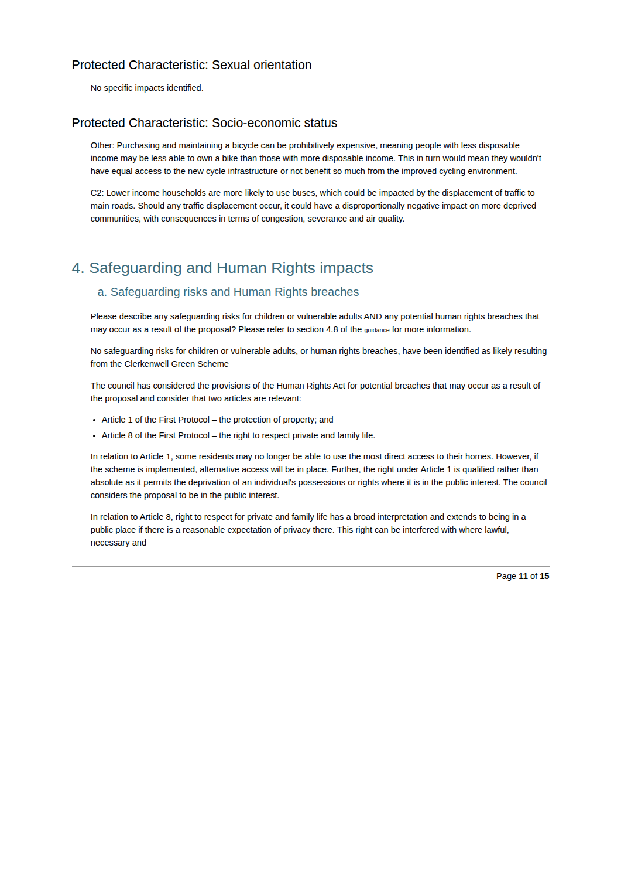Protected Characteristic: Sexual orientation
No specific impacts identified.
Protected Characteristic: Socio-economic status
Other: Purchasing and maintaining a bicycle can be prohibitively expensive, meaning people with less disposable income may be less able to own a bike than those with more disposable income. This in turn would mean they wouldn't have equal access to the new cycle infrastructure or not benefit so much from the improved cycling environment.
C2: Lower income households are more likely to use buses, which could be impacted by the displacement of traffic to main roads. Should any traffic displacement occur, it could have a disproportionally negative impact on more deprived communities, with consequences in terms of congestion, severance and air quality.
4. Safeguarding and Human Rights impacts
a. Safeguarding risks and Human Rights breaches
Please describe any safeguarding risks for children or vulnerable adults AND any potential human rights breaches that may occur as a result of the proposal? Please refer to section 4.8 of the guidance for more information.
No safeguarding risks for children or vulnerable adults, or human rights breaches, have been identified as likely resulting from the Clerkenwell Green Scheme
The council has considered the provisions of the Human Rights Act for potential breaches that may occur as a result of the proposal and consider that two articles are relevant:
Article 1 of the First Protocol – the protection of property; and
Article 8 of the First Protocol – the right to respect private and family life.
In relation to Article 1, some residents may no longer be able to use the most direct access to their homes. However, if the scheme is implemented, alternative access will be in place. Further, the right under Article 1 is qualified rather than absolute as it permits the deprivation of an individual's possessions or rights where it is in the public interest. The council considers the proposal to be in the public interest.
In relation to Article 8, right to respect for private and family life has a broad interpretation and extends to being in a public place if there is a reasonable expectation of privacy there. This right can be interfered with where lawful, necessary and
Page 11 of 15